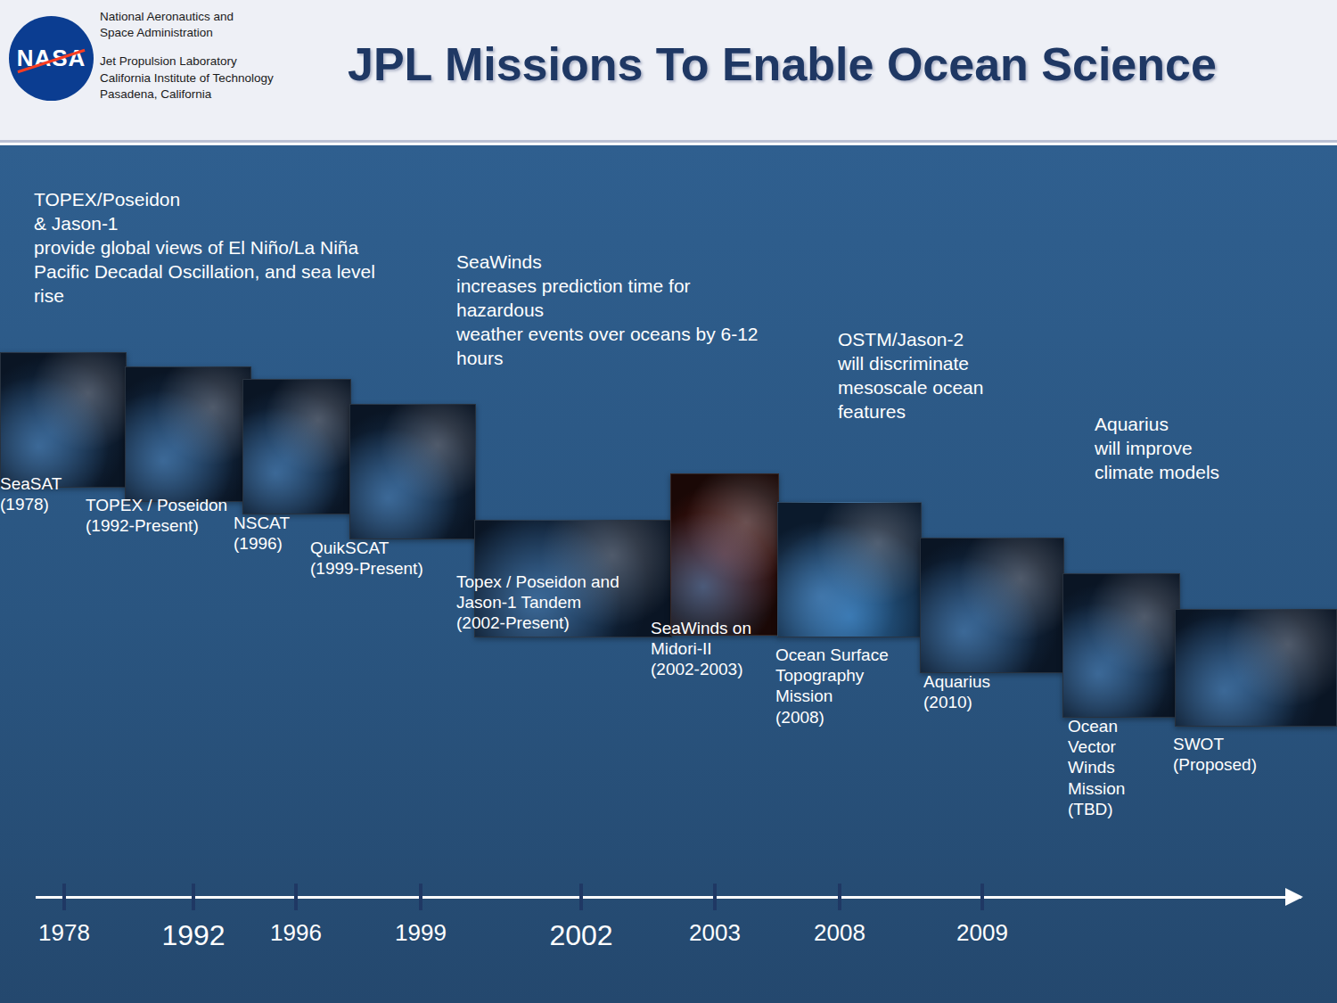NASA
National Aeronautics and
Space Administration
Jet Propulsion Laboratory
California Institute of Technology
Pasadena, California
JPL Missions To Enable Ocean Science
TOPEX/Poseidon
& Jason-1
provide global views of El Niño/La Niña Pacific Decadal Oscillation, and sea level rise
SeaWinds
increases prediction time for hazardous
weather events over oceans by 6-12 hours
OSTM/Jason-2
will discriminate mesoscale ocean features
Aquarius
will improve climate models
SeaSAT
(1978)
TOPEX / Poseidon
(1992-Present)
NSCAT
(1996)
QuikSCAT
(1999-Present)
Topex / Poseidon and Jason-1 Tandem
(2002-Present)
SeaWinds on Midori-II
(2002-2003)
Ocean Surface Topography Mission
(2008)
Aquarius
(2010)
Ocean Vector Winds Mission
(TBD)
SWOT
(Proposed)
1978
1992
1996
1999
2002
2003
2008
2009